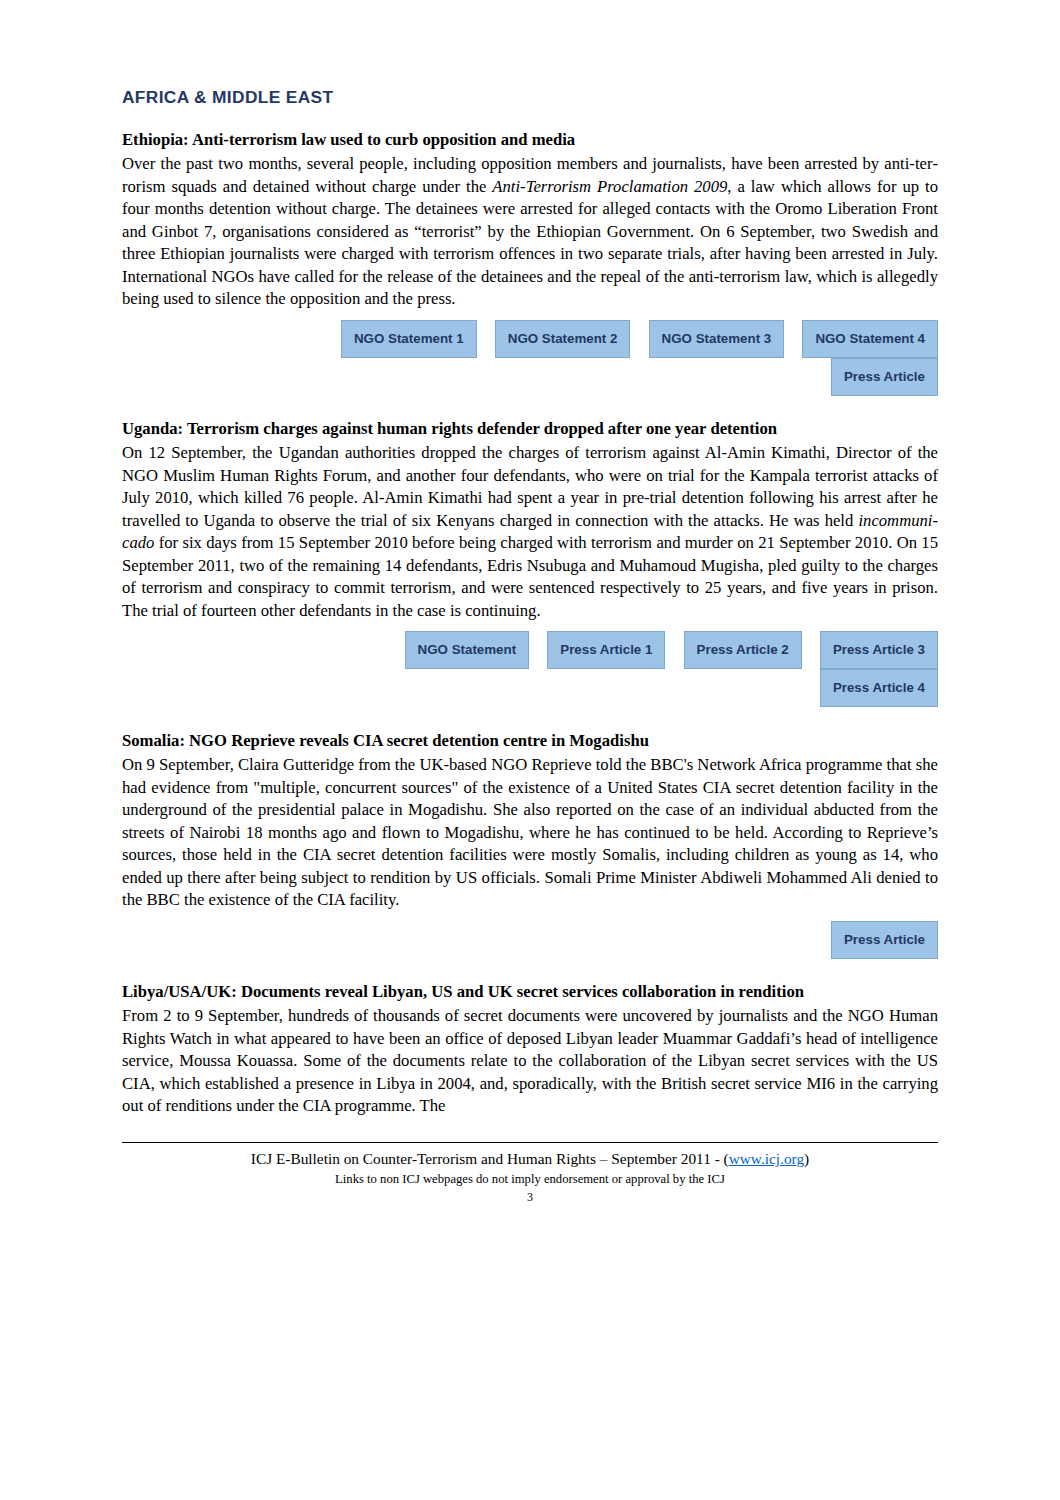AFRICA & MIDDLE EAST
Ethiopia: Anti-terrorism law used to curb opposition and media
Over the past two months, several people, including opposition members and journalists, have been arrested by anti-terrorism squads and detained without charge under the Anti-Terrorism Proclamation 2009, a law which allows for up to four months detention without charge. The detainees were arrested for alleged contacts with the Oromo Liberation Front and Ginbot 7, organisations considered as “terrorist” by the Ethiopian Government. On 6 September, two Swedish and three Ethiopian journalists were charged with terrorism offences in two separate trials, after having been arrested in July. International NGOs have called for the release of the detainees and the repeal of the anti-terrorism law, which is allegedly being used to silence the opposition and the press.
NGO Statement 1 NGO Statement 2 NGO Statement 3 NGO Statement 4 Press Article
Uganda: Terrorism charges against human rights defender dropped after one year detention
On 12 September, the Ugandan authorities dropped the charges of terrorism against Al-Amin Kimathi, Director of the NGO Muslim Human Rights Forum, and another four defendants, who were on trial for the Kampala terrorist attacks of July 2010, which killed 76 people. Al-Amin Kimathi had spent a year in pre-trial detention following his arrest after he travelled to Uganda to observe the trial of six Kenyans charged in connection with the attacks. He was held incommunicado for six days from 15 September 2010 before being charged with terrorism and murder on 21 September 2010. On 15 September 2011, two of the remaining 14 defendants, Edris Nsubuga and Muhamoud Mugisha, pled guilty to the charges of terrorism and conspiracy to commit terrorism, and were sentenced respectively to 25 years, and five years in prison. The trial of fourteen other defendants in the case is continuing.
NGO Statement Press Article 1 Press Article 2 Press Article 3 Press Article 4
Somalia: NGO Reprieve reveals CIA secret detention centre in Mogadishu
On 9 September, Claira Gutteridge from the UK-based NGO Reprieve told the BBC's Network Africa programme that she had evidence from "multiple, concurrent sources" of the existence of a United States CIA secret detention facility in the underground of the presidential palace in Mogadishu. She also reported on the case of an individual abducted from the streets of Nairobi 18 months ago and flown to Mogadishu, where he has continued to be held. According to Reprieve’s sources, those held in the CIA secret detention facilities were mostly Somalis, including children as young as 14, who ended up there after being subject to rendition by US officials. Somali Prime Minister Abdiweli Mohammed Ali denied to the BBC the existence of the CIA facility.
Press Article
Libya/USA/UK: Documents reveal Libyan, US and UK secret services collaboration in rendition
From 2 to 9 September, hundreds of thousands of secret documents were uncovered by journalists and the NGO Human Rights Watch in what appeared to have been an office of deposed Libyan leader Muammar Gaddafi’s head of intelligence service, Moussa Kouassa. Some of the documents relate to the collaboration of the Libyan secret services with the US CIA, which established a presence in Libya in 2004, and, sporadically, with the British secret service MI6 in the carrying out of renditions under the CIA programme. The
ICJ E-Bulletin on Counter-Terrorism and Human Rights – September 2011 - (www.icj.org)
Links to non ICJ webpages do not imply endorsement or approval by the ICJ
3